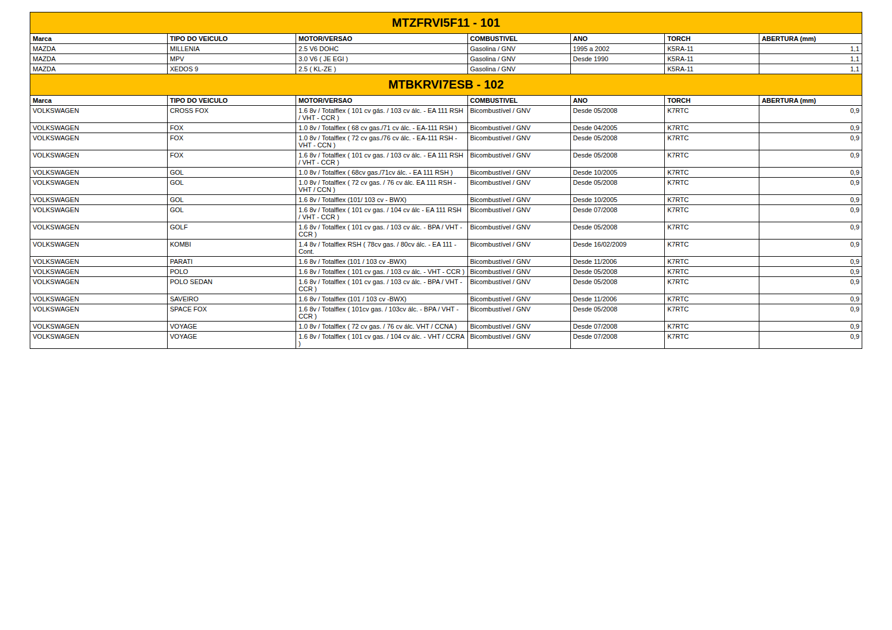| MTZFRVI5F11 - 101 |
| Marca | TIPO DO VEICULO | MOTOR/VERSAO | COMBUSTIVEL | ANO | TORCH | ABERTURA (mm) |
| MAZDA | MILLENIA | 2.5 V6 DOHC | Gasolina / GNV | 1995 a 2002 | K5RA-11 | 1,1 |
| MAZDA | MPV | 3.0 V6 ( JE EGI ) | Gasolina / GNV | Desde 1990 | K5RA-11 | 1,1 |
| MAZDA | XEDOS 9 | 2.5 ( KL-ZE ) | Gasolina / GNV | | K5RA-11 | 1,1 |
| MTBKRVI7ESB - 102 |
| Marca | TIPO DO VEICULO | MOTOR/VERSAO | COMBUSTIVEL | ANO | TORCH | ABERTURA (mm) |
| VOLKSWAGEN | CROSS FOX | 1.6 8v / Totalflex ( 101 cv gás. / 103 cv álc. - EA 111 RSH / VHT - CCR ) | Bicombustível / GNV | Desde 05/2008 | K7RTC | 0,9 |
| VOLKSWAGEN | FOX | 1.0 8v / Totalflex ( 68 cv gas./71 cv álc. - EA-111 RSH ) | Bicombustível / GNV | Desde 04/2005 | K7RTC | 0,9 |
| VOLKSWAGEN | FOX | 1.0 8v / Totalflex ( 72 cv gas./76 cv álc. - EA-111 RSH - VHT - CCN ) | Bicombustível / GNV | Desde 05/2008 | K7RTC | 0,9 |
| VOLKSWAGEN | FOX | 1.6 8v / Totalflex ( 101 cv gas. / 103 cv álc. - EA 111 RSH / VHT - CCR ) | Bicombustível / GNV | Desde 05/2008 | K7RTC | 0,9 |
| VOLKSWAGEN | GOL | 1.0 8v / Totalflex ( 68cv gas./71cv álc. - EA 111 RSH ) | Bicombustível / GNV | Desde 10/2005 | K7RTC | 0,9 |
| VOLKSWAGEN | GOL | 1.0 8v / Totalflex ( 72 cv gas. / 76 cv álc. EA 111 RSH - VHT / CCN ) | Bicombustível / GNV | Desde 05/2008 | K7RTC | 0,9 |
| VOLKSWAGEN | GOL | 1.6 8v / Totalflex (101/ 103 cv - BWX) | Bicombustível / GNV | Desde 10/2005 | K7RTC | 0,9 |
| VOLKSWAGEN | GOL | 1.6 8v / Totalflex ( 101 cv gas. / 104 cv álc - EA 111 RSH / VHT - CCR ) | Bicombustível / GNV | Desde 07/2008 | K7RTC | 0,9 |
| VOLKSWAGEN | GOLF | 1.6 8v / Totalflex ( 101 cv gas. / 103 cv álc. - BPA / VHT - CCR ) | Bicombustível / GNV | Desde 05/2008 | K7RTC | 0,9 |
| VOLKSWAGEN | KOMBI | 1.4 8v / Totalflex RSH ( 78cv gas. / 80cv álc. - EA 111 - Cont. | Bicombustível / GNV | Desde 16/02/2009 | K7RTC | 0,9 |
| VOLKSWAGEN | PARATI | 1.6 8v / Totalflex (101 / 103 cv -BWX) | Bicombustível / GNV | Desde 11/2006 | K7RTC | 0,9 |
| VOLKSWAGEN | POLO | 1.6 8v / Totalflex ( 101 cv gas. / 103 cv álc. - VHT - CCR ) | Bicombustível / GNV | Desde 05/2008 | K7RTC | 0,9 |
| VOLKSWAGEN | POLO SEDAN | 1.6 8v / Totalflex ( 101 cv gas. / 103 cv álc. - BPA / VHT - CCR ) | Bicombustível / GNV | Desde 05/2008 | K7RTC | 0,9 |
| VOLKSWAGEN | SAVEIRO | 1.6 8v / Totalflex (101 / 103 cv -BWX) | Bicombustível / GNV | Desde 11/2006 | K7RTC | 0,9 |
| VOLKSWAGEN | SPACE FOX | 1.6 8v / Totalflex ( 101cv gas. / 103cv álc. - BPA / VHT - CCR ) | Bicombustível / GNV | Desde 05/2008 | K7RTC | 0,9 |
| VOLKSWAGEN | VOYAGE | 1.0 8v / Totalflex ( 72 cv gas. / 76 cv álc. VHT / CCNA ) | Bicombustível / GNV | Desde 07/2008 | K7RTC | 0,9 |
| VOLKSWAGEN | VOYAGE | 1.6 8v / Totalflex ( 101 cv gas. / 104 cv álc. - VHT / CCRA ) | Bicombustível / GNV | Desde 07/2008 | K7RTC | 0,9 |